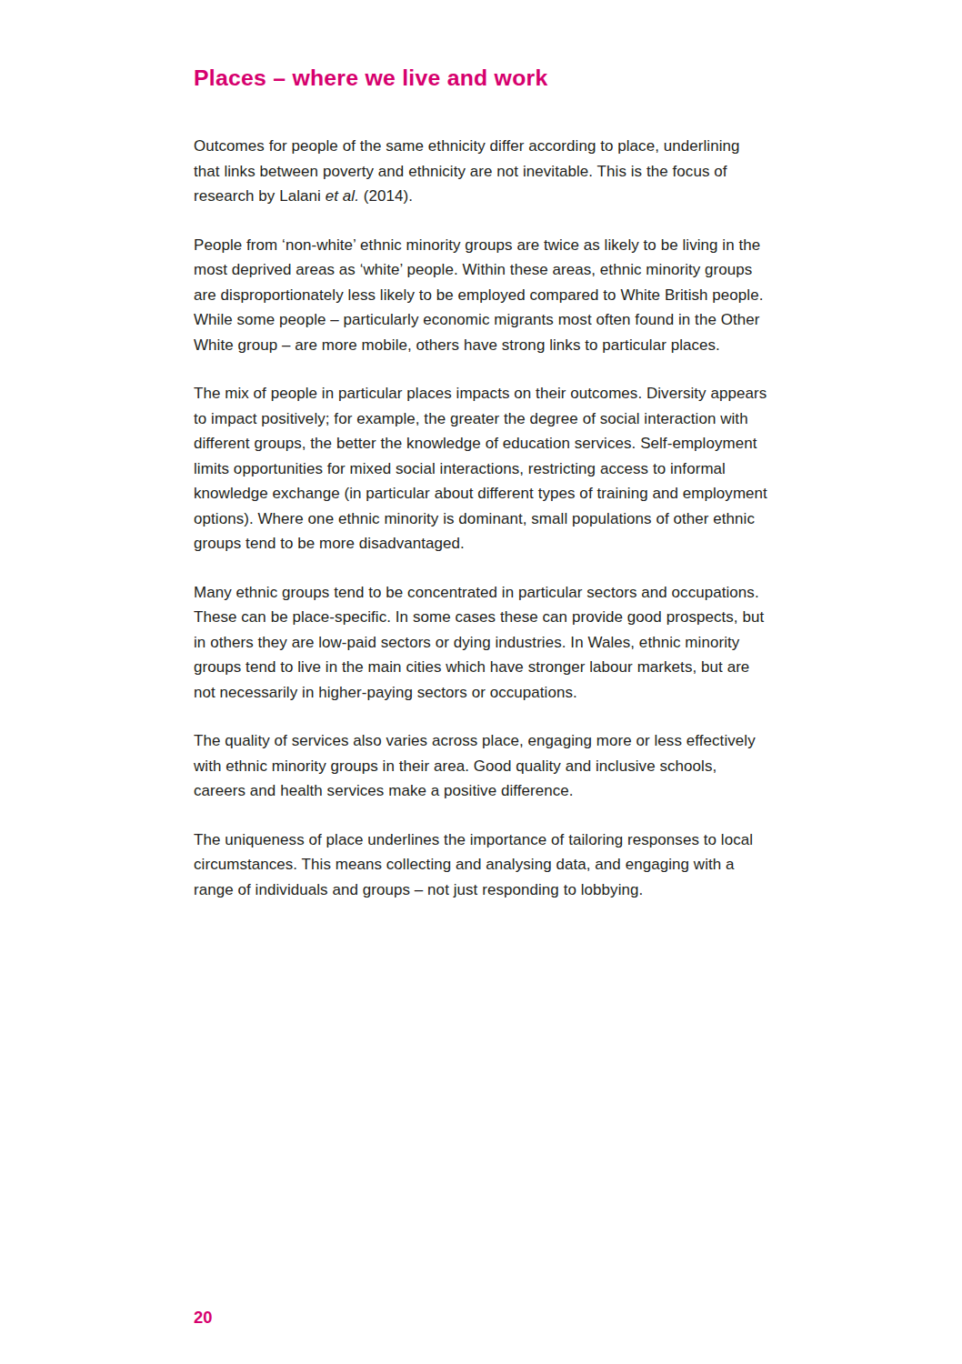Places – where we live and work
Outcomes for people of the same ethnicity differ according to place, underlining that links between poverty and ethnicity are not inevitable. This is the focus of research by Lalani et al. (2014).
People from ‘non-white’ ethnic minority groups are twice as likely to be living in the most deprived areas as ‘white’ people. Within these areas, ethnic minority groups are disproportionately less likely to be employed compared to White British people. While some people – particularly economic migrants most often found in the Other White group – are more mobile, others have strong links to particular places.
The mix of people in particular places impacts on their outcomes. Diversity appears to impact positively; for example, the greater the degree of social interaction with different groups, the better the knowledge of education services. Self-employment limits opportunities for mixed social interactions, restricting access to informal knowledge exchange (in particular about different types of training and employment options). Where one ethnic minority is dominant, small populations of other ethnic groups tend to be more disadvantaged.
Many ethnic groups tend to be concentrated in particular sectors and occupations. These can be place-specific. In some cases these can provide good prospects, but in others they are low-paid sectors or dying industries. In Wales, ethnic minority groups tend to live in the main cities which have stronger labour markets, but are not necessarily in higher-paying sectors or occupations.
The quality of services also varies across place, engaging more or less effectively with ethnic minority groups in their area. Good quality and inclusive schools, careers and health services make a positive difference.
The uniqueness of place underlines the importance of tailoring responses to local circumstances. This means collecting and analysing data, and engaging with a range of individuals and groups – not just responding to lobbying.
20